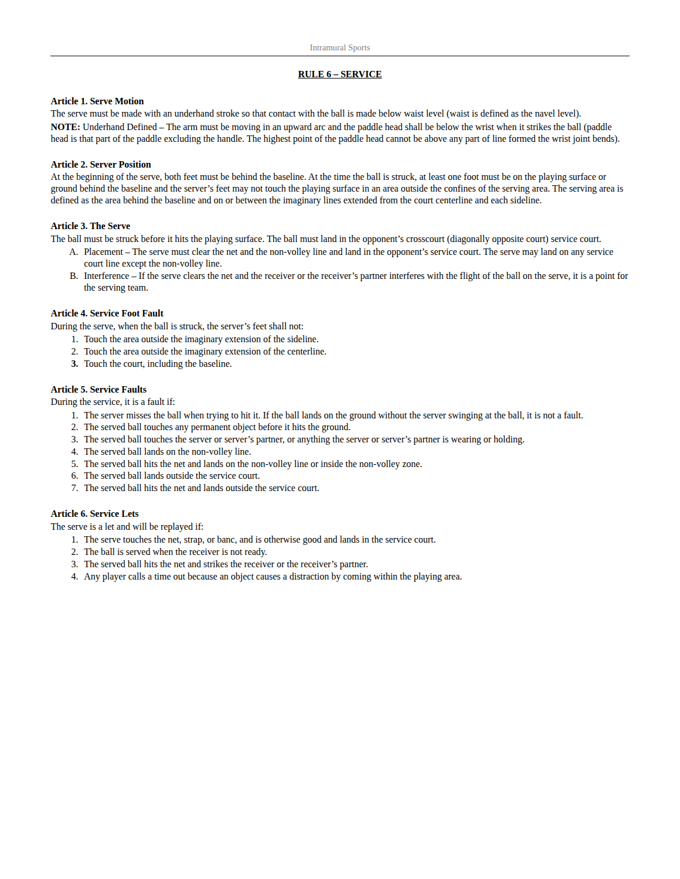Intramural Sports
RULE 6 – SERVICE
Article 1. Serve Motion
The serve must be made with an underhand stroke so that contact with the ball is made below waist level (waist is defined as the navel level).
NOTE: Underhand Defined – The arm must be moving in an upward arc and the paddle head shall be below the wrist when it strikes the ball (paddle head is that part of the paddle excluding the handle. The highest point of the paddle head cannot be above any part of line formed the wrist joint bends).
Article 2. Server Position
At the beginning of the serve, both feet must be behind the baseline. At the time the ball is struck, at least one foot must be on the playing surface or ground behind the baseline and the server’s feet may not touch the playing surface in an area outside the confines of the serving area. The serving area is defined as the area behind the baseline and on or between the imaginary lines extended from the court centerline and each sideline.
Article 3. The Serve
The ball must be struck before it hits the playing surface. The ball must land in the opponent’s crosscourt (diagonally opposite court) service court.
Placement – The serve must clear the net and the non-volley line and land in the opponent’s service court. The serve may land on any service court line except the non-volley line.
Interference – If the serve clears the net and the receiver or the receiver’s partner interferes with the flight of the ball on the serve, it is a point for the serving team.
Article 4. Service Foot Fault
During the serve, when the ball is struck, the server’s feet shall not:
Touch the area outside the imaginary extension of the sideline.
Touch the area outside the imaginary extension of the centerline.
Touch the court, including the baseline.
Article 5. Service Faults
During the service, it is a fault if:
The server misses the ball when trying to hit it. If the ball lands on the ground without the server swinging at the ball, it is not a fault.
The served ball touches any permanent object before it hits the ground.
The served ball touches the server or server’s partner, or anything the server or server’s partner is wearing or holding.
The served ball lands on the non-volley line.
The served ball hits the net and lands on the non-volley line or inside the non-volley zone.
The served ball lands outside the service court.
The served ball hits the net and lands outside the service court.
Article 6. Service Lets
The serve is a let and will be replayed if:
The serve touches the net, strap, or banc, and is otherwise good and lands in the service court.
The ball is served when the receiver is not ready.
The served ball hits the net and strikes the receiver or the receiver’s partner.
Any player calls a time out because an object causes a distraction by coming within the playing area.